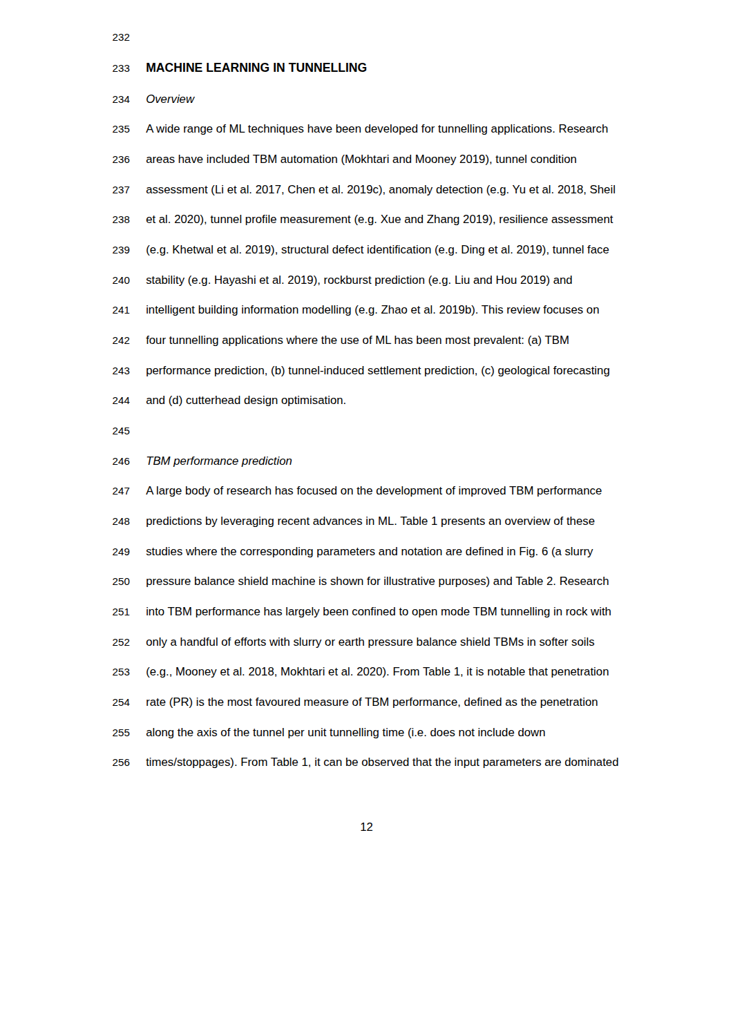232
233
MACHINE LEARNING IN TUNNELLING
234
Overview
235 A wide range of ML techniques have been developed for tunnelling applications. Research
236 areas have included TBM automation (Mokhtari and Mooney 2019), tunnel condition
237 assessment (Li et al. 2017, Chen et al. 2019c), anomaly detection (e.g. Yu et al. 2018, Sheil
238 et al. 2020), tunnel profile measurement (e.g. Xue and Zhang 2019), resilience assessment
239(e.g. Khetwal et al. 2019), structural defect identification (e.g. Ding et al. 2019), tunnel face
240 stability (e.g. Hayashi et al. 2019), rockburst prediction (e.g. Liu and Hou 2019) and
241 intelligent building information modelling (e.g. Zhao et al. 2019b). This review focuses on
242 four tunnelling applications where the use of ML has been most prevalent: (a) TBM
243 performance prediction, (b) tunnel-induced settlement prediction, (c) geological forecasting
244 and (d) cutterhead design optimisation.
245
246
TBM performance prediction
247 A large body of research has focused on the development of improved TBM performance
248 predictions by leveraging recent advances in ML. Table 1 presents an overview of these
249 studies where the corresponding parameters and notation are defined in Fig. 6 (a slurry
250 pressure balance shield machine is shown for illustrative purposes) and Table 2. Research
251 into TBM performance has largely been confined to open mode TBM tunnelling in rock with
252 only a handful of efforts with slurry or earth pressure balance shield TBMs in softer soils
253(e.g., Mooney et al. 2018, Mokhtari et al. 2020). From Table 1, it is notable that penetration
254 rate (PR) is the most favoured measure of TBM performance, defined as the penetration
255 along the axis of the tunnel per unit tunnelling time (i.e. does not include down
256 times/stoppages). From Table 1, it can be observed that the input parameters are dominated
12